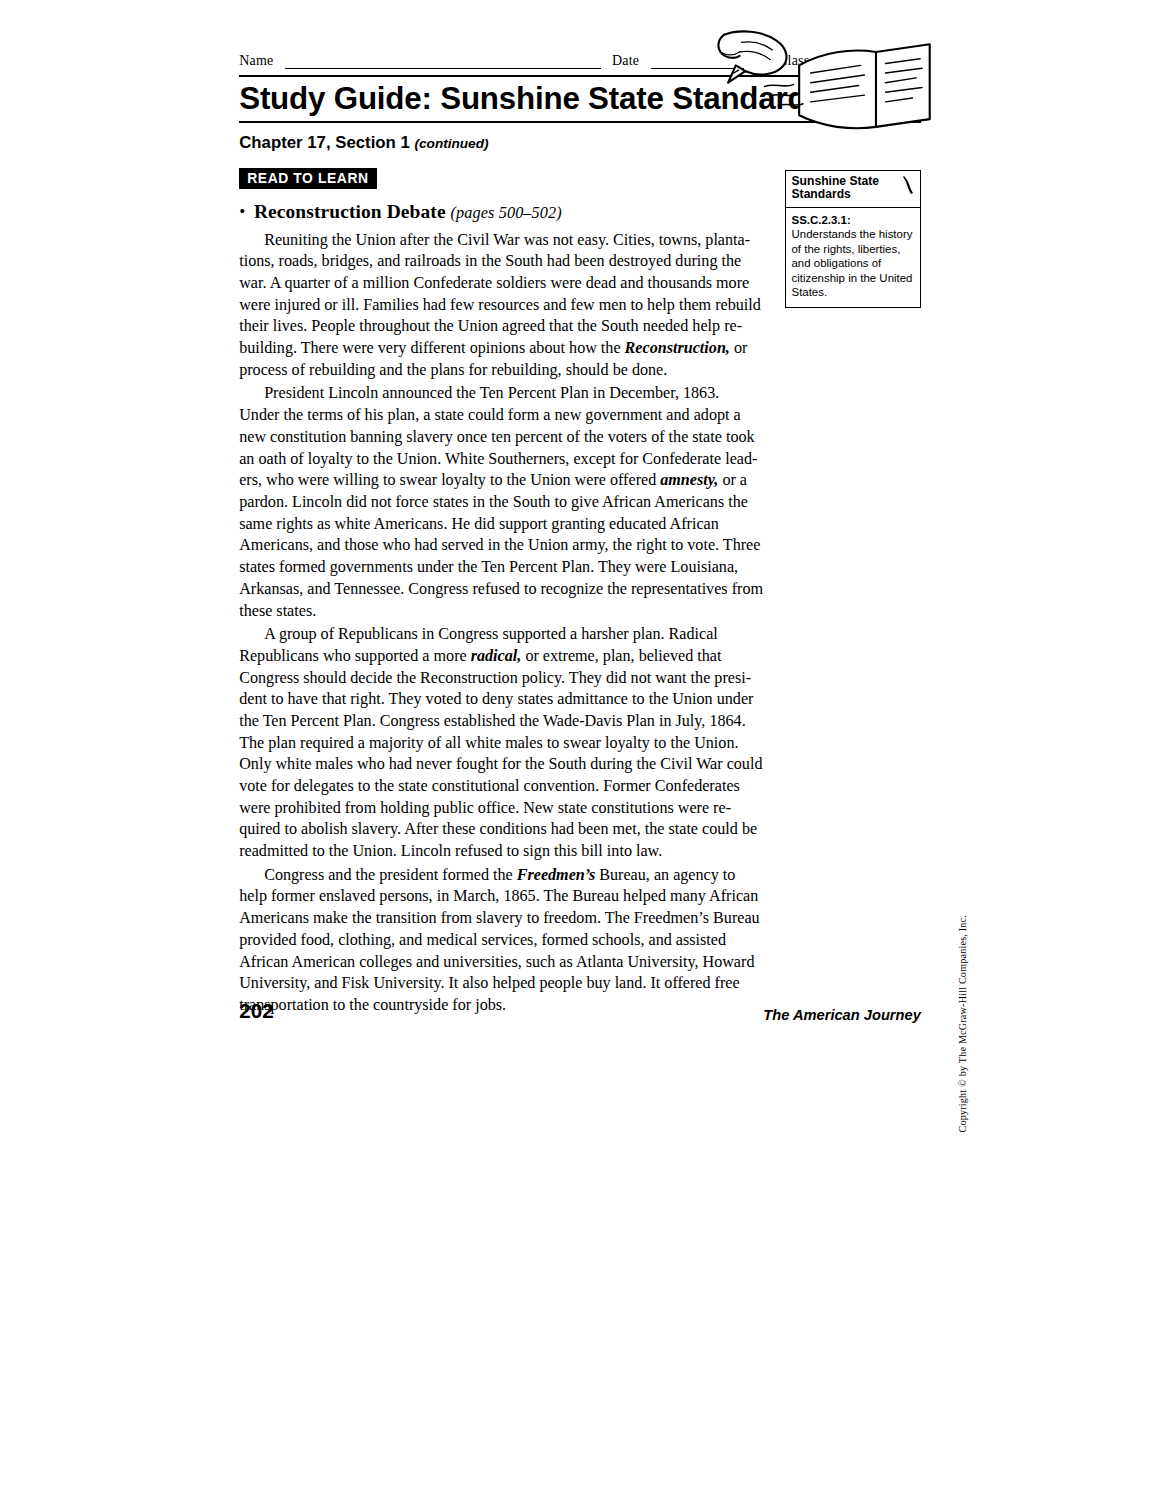Name Date Class
Study Guide: Sunshine State Standards
Chapter 17, Section 1 (continued)
READ TO LEARN
•
Reconstruction Debate (pages 500–502)
Reuniting the Union after the Civil War was not easy. Cities, towns, plantations, roads, bridges, and railroads in the South had been destroyed during the war. A quarter of a million Confederate soldiers were dead and thousands more were injured or ill. Families had few resources and few men to help them rebuild their lives. People throughout the Union agreed that the South needed help rebuilding. There were very different opinions about how the Reconstruction, or process of rebuilding and the plans for rebuilding, should be done.
President Lincoln announced the Ten Percent Plan in December, 1863. Under the terms of his plan, a state could form a new government and adopt a new constitution banning slavery once ten percent of the voters of the state took an oath of loyalty to the Union. White Southerners, except for Confederate leaders, who were willing to swear loyalty to the Union were offered amnesty, or a pardon. Lincoln did not force states in the South to give African Americans the same rights as white Americans. He did support granting educated African Americans, and those who had served in the Union army, the right to vote. Three states formed governments under the Ten Percent Plan. They were Louisiana, Arkansas, and Tennessee. Congress refused to recognize the representatives from these states.
A group of Republicans in Congress supported a harsher plan. Radical Republicans who supported a more radical, or extreme, plan, believed that Congress should decide the Reconstruction policy. They did not want the president to have that right. They voted to deny states admittance to the Union under the Ten Percent Plan. Congress established the Wade-Davis Plan in July, 1864. The plan required a majority of all white males to swear loyalty to the Union. Only white males who had never fought for the South during the Civil War could vote for delegates to the state constitutional convention. Former Confederates were prohibited from holding public office. New state constitutions were required to abolish slavery. After these conditions had been met, the state could be readmitted to the Union. Lincoln refused to sign this bill into law.
Congress and the president formed the Freedmen’s Bureau, an agency to help former enslaved persons, in March, 1865. The Bureau helped many African Americans make the transition from slavery to freedom. The Freedmen’s Bureau provided food, clothing, and medical services, formed schools, and assisted African American colleges and universities, such as Atlanta University, Howard University, and Fisk University. It also helped people buy land. It offered free transportation to the countryside for jobs.
Sunshine State
Standards
SS.C.2.3.1:
Understands the history of the rights, liberties, and obligations of citizenship in the United States.
Copyright © by The McGraw-Hill Companies, Inc.
202
The American Journey